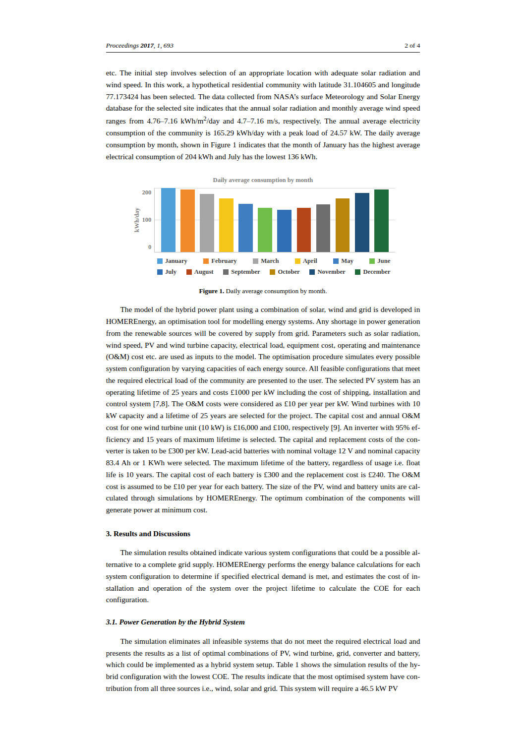Proceedings 2017, 1, 693 2 of 4
etc. The initial step involves selection of an appropriate location with adequate solar radiation and wind speed. In this work, a hypothetical residential community with latitude 31.104605 and longitude 77.173424 has been selected. The data collected from NASA’s surface Meteorology and Solar Energy database for the selected site indicates that the annual solar radiation and monthly average wind speed ranges from 4.76–7.16 kWh/m2/day and 4.7–7.16 m/s, respectively. The annual average electricity consumption of the community is 165.29 kWh/day with a peak load of 24.57 kW. The daily average consumption by month, shown in Figure 1 indicates that the month of January has the highest average electrical consumption of 204 kWh and July has the lowest 136 kWh.
Daily average consumption by month
kWh/day
200 100 0
January February March April May June
July August September October November December
Figure 1. Daily average consumption by month.
The model of the hybrid power plant using a combination of solar, wind and grid is developed in HOMEREnergy, an optimisation tool for modelling energy systems. Any shortage in power generation from the renewable sources will be covered by supply from grid. Parameters such as solar radiation, wind speed, PV and wind turbine capacity, electrical load, equipment cost, operating and maintenance (O&M) cost etc. are used as inputs to the model. The optimisation procedure simulates every possible system configuration by varying capacities of each energy source. All feasible configurations that meet the required electrical load of the community are presented to the user. The selected PV system has an operating lifetime of 25 years and costs £1000 per kW including the cost of shipping, installation and control system [7,8]. The O&M costs were considered as £10 per year per kW. Wind turbines with 10 kW capacity and a lifetime of 25 years are selected for the project. The capital cost and annual O&M cost for one wind turbine unit (10 kW) is £16,000 and £100, respectively [9]. An inverter with 95% efficiency and 15 years of maximum lifetime is selected. The capital and replacement costs of the converter is taken to be £300 per kW. Lead-acid batteries with nominal voltage 12 V and nominal capacity 83.4 Ah or 1 KWh were selected. The maximum lifetime of the battery, regardless of usage i.e. float life is 10 years. The capital cost of each battery is £300 and the replacement cost is £240. The O&M cost is assumed to be £10 per year for each battery. The size of the PV, wind and battery units are calculated through simulations by HOMEREnergy. The optimum combination of the components will generate power at minimum cost.
3. Results and Discussions
The simulation results obtained indicate various system configurations that could be a possible alternative to a complete grid supply. HOMEREnergy performs the energy balance calculations for each system configuration to determine if specified electrical demand is met, and estimates the cost of installation and operation of the system over the project lifetime to calculate the COE for each configuration.
3.1. Power Generation by the Hybrid System
The simulation eliminates all infeasible systems that do not meet the required electrical load and presents the results as a list of optimal combinations of PV, wind turbine, grid, converter and battery, which could be implemented as a hybrid system setup. Table 1 shows the simulation results of the hybrid configuration with the lowest COE. The results indicate that the most optimised system have contribution from all three sources i.e., wind, solar and grid. This system will require a 46.5 kW PV